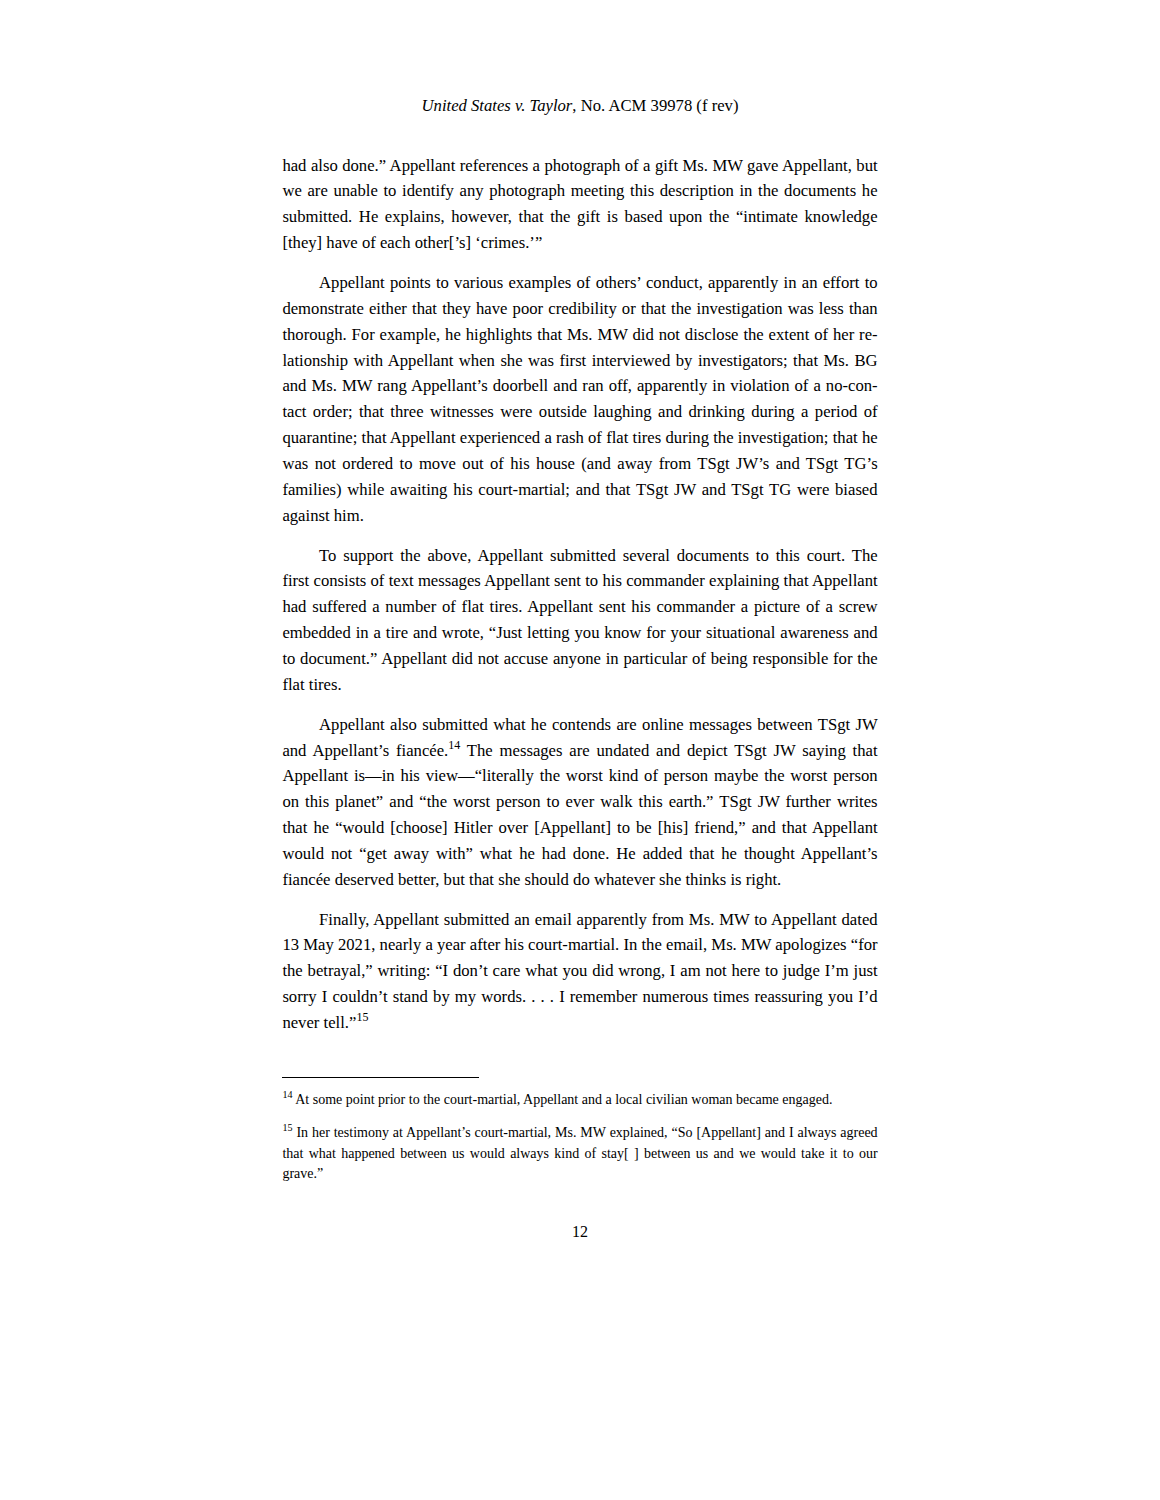United States v. Taylor, No. ACM 39978 (f rev)
had also done.” Appellant references a photograph of a gift Ms. MW gave Appellant, but we are unable to identify any photograph meeting this description in the documents he submitted. He explains, however, that the gift is based upon the “intimate knowledge [they] have of each other[’s] ‘crimes.’”
Appellant points to various examples of others’ conduct, apparently in an effort to demonstrate either that they have poor credibility or that the investigation was less than thorough. For example, he highlights that Ms. MW did not disclose the extent of her relationship with Appellant when she was first interviewed by investigators; that Ms. BG and Ms. MW rang Appellant’s doorbell and ran off, apparently in violation of a no-contact order; that three witnesses were outside laughing and drinking during a period of quarantine; that Appellant experienced a rash of flat tires during the investigation; that he was not ordered to move out of his house (and away from TSgt JW’s and TSgt TG’s families) while awaiting his court-martial; and that TSgt JW and TSgt TG were biased against him.
To support the above, Appellant submitted several documents to this court. The first consists of text messages Appellant sent to his commander explaining that Appellant had suffered a number of flat tires. Appellant sent his commander a picture of a screw embedded in a tire and wrote, “Just letting you know for your situational awareness and to document.” Appellant did not accuse anyone in particular of being responsible for the flat tires.
Appellant also submitted what he contends are online messages between TSgt JW and Appellant’s fiancée.14 The messages are undated and depict TSgt JW saying that Appellant is—in his view—“literally the worst kind of person maybe the worst person on this planet” and “the worst person to ever walk this earth.” TSgt JW further writes that he “would [choose] Hitler over [Appellant] to be [his] friend,” and that Appellant would not “get away with” what he had done. He added that he thought Appellant’s fiancée deserved better, but that she should do whatever she thinks is right.
Finally, Appellant submitted an email apparently from Ms. MW to Appellant dated 13 May 2021, nearly a year after his court-martial. In the email, Ms. MW apologizes “for the betrayal,” writing: “I don’t care what you did wrong, I am not here to judge I’m just sorry I couldn’t stand by my words. . . . I remember numerous times reassuring you I’d never tell.”15
14 At some point prior to the court-martial, Appellant and a local civilian woman became engaged.
15 In her testimony at Appellant’s court-martial, Ms. MW explained, “So [Appellant] and I always agreed that what happened between us would always kind of stay[ ] between us and we would take it to our grave.”
12